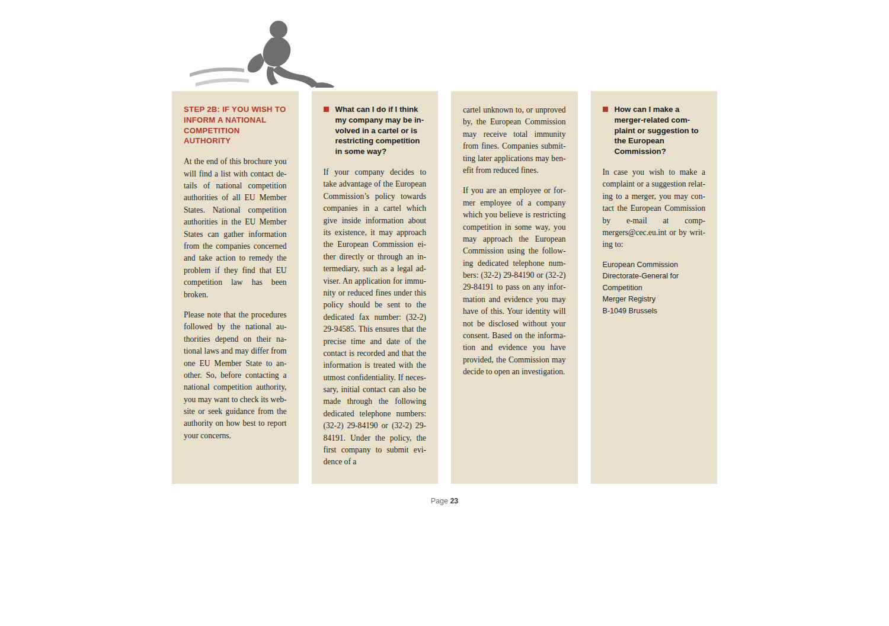Step 2b: If you wish to inform a national competition authority
At the end of this brochure you will find a list with contact details of national competition authorities of all EU Member States. National competition authorities in the EU Member States can gather information from the companies concerned and take action to remedy the problem if they find that EU competition law has been broken.
Please note that the procedures followed by the national authorities depend on their national laws and may differ from one EU Member State to another. So, before contacting a national competition authority, you may want to check its website or seek guidance from the authority on how best to report your concerns.
What can I do if I think my company may be involved in a cartel or is restricting competition in some way?
If your company decides to take advantage of the European Commission’s policy towards companies in a cartel which give inside information about its existence, it may approach the European Commission either directly or through an intermediary, such as a legal adviser. An application for immunity or reduced fines under this policy should be sent to the dedicated fax number: (32-2) 29-94585. This ensures that the precise time and date of the contact is recorded and that the information is treated with the utmost confidentiality. If necessary, initial contact can also be made through the following dedicated telephone numbers: (32-2) 29-84190 or (32-2) 29-84191. Under the policy, the first company to submit evidence of a
cartel unknown to, or unproved by, the European Commission may receive total immunity from fines. Companies submitting later applications may benefit from reduced fines.
If you are an employee or former employee of a company which you believe is restricting competition in some way, you may approach the European Commission using the following dedicated telephone numbers: (32-2) 29-84190 or (32-2) 29-84191 to pass on any information and evidence you may have of this. Your identity will not be disclosed without your consent. Based on the information and evidence you have provided, the Commission may decide to open an investigation.
How can I make a merger-related complaint or suggestion to the European Commission?
In case you wish to make a complaint or a suggestion relating to a merger, you may contact the European Commission by e-mail at comp-mergers@cec.eu.int or by writing to:
European Commission
Directorate-General for Competition
Merger Registry
B-1049 Brussels
Page 23